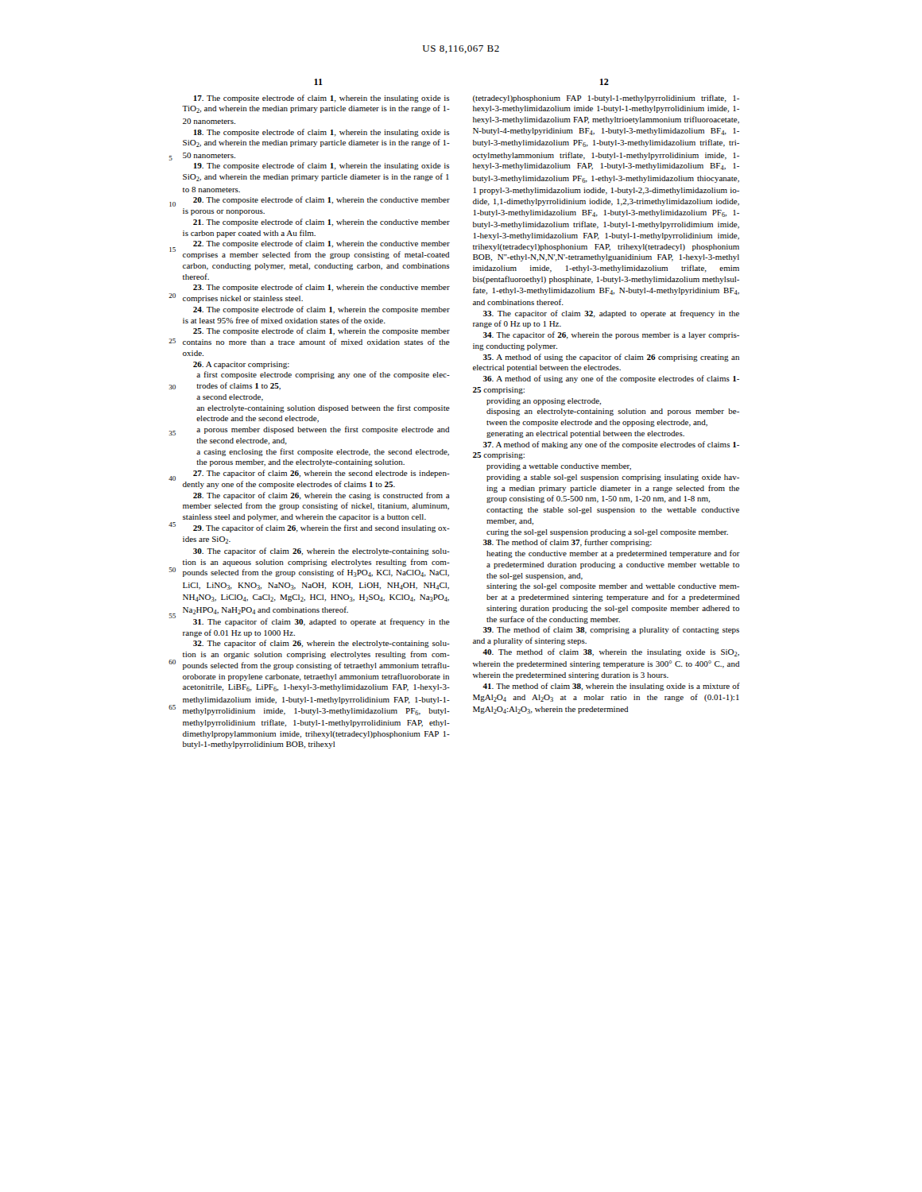US 8,116,067 B2
11 12
17. The composite electrode of claim 1, wherein the insulating oxide is TiO2, and wherein the median primary particle diameter is in the range of 1-20 nanometers.
18. The composite electrode of claim 1, wherein the insulating oxide is SiO2, and wherein the median primary particle diameter is in the range of 1-50 nanometers.
19. The composite electrode of claim 1, wherein the insulating oxide is SiO2, and wherein the median primary particle diameter is in the range of 1 to 8 nanometers.
20. The composite electrode of claim 1, wherein the conductive member is porous or nonporous.
21. The composite electrode of claim 1, wherein the conductive member is carbon paper coated with a Au film.
22. The composite electrode of claim 1, wherein the conductive member comprises a member selected from the group consisting of metal-coated carbon, conducting polymer, metal, conducting carbon, and combinations thereof.
23. The composite electrode of claim 1, wherein the conductive member comprises nickel or stainless steel.
24. The composite electrode of claim 1, wherein the composite member is at least 95% free of mixed oxidation states of the oxide.
25. The composite electrode of claim 1, wherein the composite member contains no more than a trace amount of mixed oxidation states of the oxide.
26. A capacitor comprising:
a first composite electrode comprising any one of the composite electrodes of claims 1 to 25,
a second electrode,
an electrolyte-containing solution disposed between the first composite electrode and the second electrode,
a porous member disposed between the first composite electrode and the second electrode, and,
a casing enclosing the first composite electrode, the second electrode, the porous member, and the electrolyte-containing solution.
27. The capacitor of claim 26, wherein the second electrode is independently any one of the composite electrodes of claims 1 to 25.
28. The capacitor of claim 26, wherein the casing is constructed from a member selected from the group consisting of nickel, titanium, aluminum, stainless steel and polymer, and wherein the capacitor is a button cell.
29. The capacitor of claim 26, wherein the first and second insulating oxides are SiO2.
30. The capacitor of claim 26, wherein the electrolyte-containing solution is an aqueous solution comprising electrolytes resulting from compounds selected from the group consisting of H3PO4, KCl, NaClO4, NaCl, LiCl, LiNO3, KNO3, NaNO3, NaOH, KOH, LiOH, NH4OH, NH4Cl, NH4NO3, LiClO4, CaCl2, MgCl2, HCl, HNO3, H2SO4, KClO4, Na3PO4, Na2HPO4, NaH2PO4 and combinations thereof.
31. The capacitor of claim 30, adapted to operate at frequency in the range of 0.01 Hz up to 1000 Hz.
32. The capacitor of claim 26, wherein the electrolyte-containing solution is an organic solution comprising electrolytes resulting from compounds selected from the group consisting of tetraethyl ammonium tetrafluoroborate in propylene carbonate, tetraethyl ammonium tetrafluoroborate in acetonitrile, LiBF6, LiPF6, 1-hexyl-3-methylimidazolium FAP, 1-hexyl-3-methylimidazolium imide, 1-butyl-1-methylpyrrolidinium FAP, 1-butyl-1-methylpyrrolidinium imide, 1-butyl-3-methylimidazolium PF6, butyl-methylpyrrolidinium triflate, 1-butyl-1-methylpyrrolidinium FAP, ethyl-dimethylpropylammonium imide, trihexyl(tetradecyl)phosphonium FAP 1-butyl-1-methylpyrrolidinium BOB, trihexyl
(tetradecyl)phosphonium FAP 1-butyl-1-methylpyrrolidinium triflate, 1-hexyl-3-methylimidazolium imide 1-butyl-1-methylpyrrolidinium imide, 1-hexyl-3-methylimidazolium FAP, methyltrioetylammonium trifluoroacetate, N-butyl-4-methylpyridinium BF4, 1-butyl-3-methylimidazolium BF4, 1-butyl-3-methylimidazolium PF6, 1-butyl-3-methylimidazolium triflate, trioctylmethylammonium triflate, 1-butyl-1-methylpyrrolidinium imide, 1-hexyl-3-methylimidazolium FAP, 1-butyl-3-methylimidazolium BF4, 1-butyl-3-methylimidazolium PF6, 1-ethyl-3-methylimidazolium thiocyanate, 1 propyl-3-methylimidazolium iodide, 1-butyl-2,3-dimethylimidazolium iodide, 1,1-dimethylpyrrolidinium iodide, 1,2,3-trimethylimidazolium iodide, 1-butyl-3-methylimidazolium BF4, 1-butyl-3-methylimidazolium PF6, 1-butyl-3-methylimidazolium triflate, 1-butyl-1-methylpyrrolidimium imide, 1-hexyl-3-methylimidazolium FAP, 1-butyl-1-methylpyrrolidinium imide, trihexyl(tetradecyl)phosphonium FAP, trihexyl(tetradecyl) phosphonium BOB, N''-ethyl-N,N,N',N'-tetramethylguanidinium FAP, 1-hexyl-3-methyl imidazolium imide, 1-ethyl-3-methylimidazolium triflate, emim bis(pentafluoroethyl) phosphinate, 1-butyl-3-methylimidazolium methylsulfate, 1-ethyl-3-methylimidazolium BF4, N-butyl-4-methylpyridinium BF4, and combinations thereof.
33. The capacitor of claim 32, adapted to operate at frequency in the range of 0 Hz up to 1 Hz.
34. The capacitor of 26, wherein the porous member is a layer comprising conducting polymer.
35. A method of using the capacitor of claim 26 comprising creating an electrical potential between the electrodes.
36. A method of using any one of the composite electrodes of claims 1-25 comprising:
providing an opposing electrode,
disposing an electrolyte-containing solution and porous member between the composite electrode and the opposing electrode, and,
generating an electrical potential between the electrodes.
37. A method of making any one of the composite electrodes of claims 1-25 comprising:
providing a wettable conductive member,
providing a stable sol-gel suspension comprising insulating oxide having a median primary particle diameter in a range selected from the group consisting of 0.5-500 nm, 1-50 nm, 1-20 nm, and 1-8 nm,
contacting the stable sol-gel suspension to the wettable conductive member, and,
curing the sol-gel suspension producing a sol-gel composite member.
38. The method of claim 37, further comprising:
heating the conductive member at a predetermined temperature and for a predetermined duration producing a conductive member wettable to the sol-gel suspension, and,
sintering the sol-gel composite member and wettable conductive member at a predetermined sintering temperature and for a predetermined sintering duration producing the sol-gel composite member adhered to the surface of the conducting member.
39. The method of claim 38, comprising a plurality of contacting steps and a plurality of sintering steps.
40. The method of claim 38, wherein the insulating oxide is SiO2, wherein the predetermined sintering temperature is 300° C. to 400° C., and wherein the predetermined sintering duration is 3 hours.
41. The method of claim 38, wherein the insulating oxide is a mixture of MgAl2O4 and Al2O3 at a molar ratio in the range of (0.01-1):1 MgAl2O4:Al2O3, wherein the predetermined
5 10 15 20 25 30 35 40 45 50 55 60 65